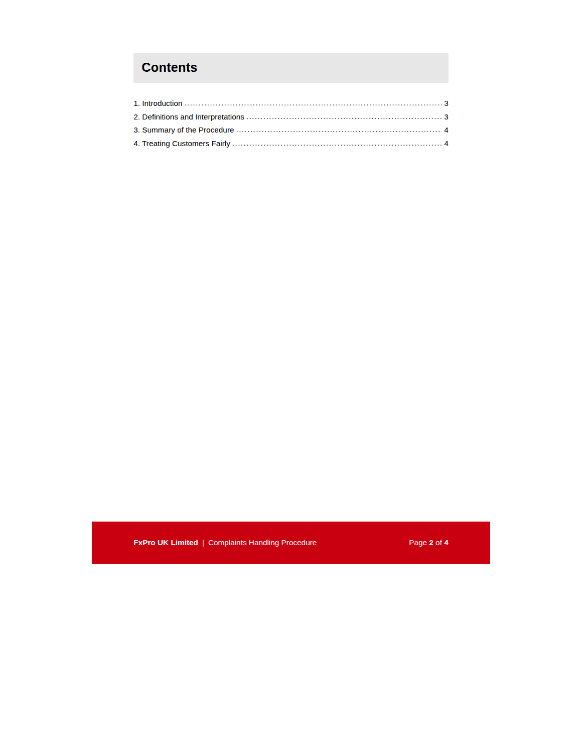Contents
1. Introduction ........................................................................................................................................... 3
2. Definitions and Interpretations ............................................................................................................. 3
3. Summary of the Procedure .................................................................................................................... 4
4. Treating Customers Fairly ....................................................................................................................... 4
FxPro UK Limited | Complaints Handling Procedure
Page 2 of 4